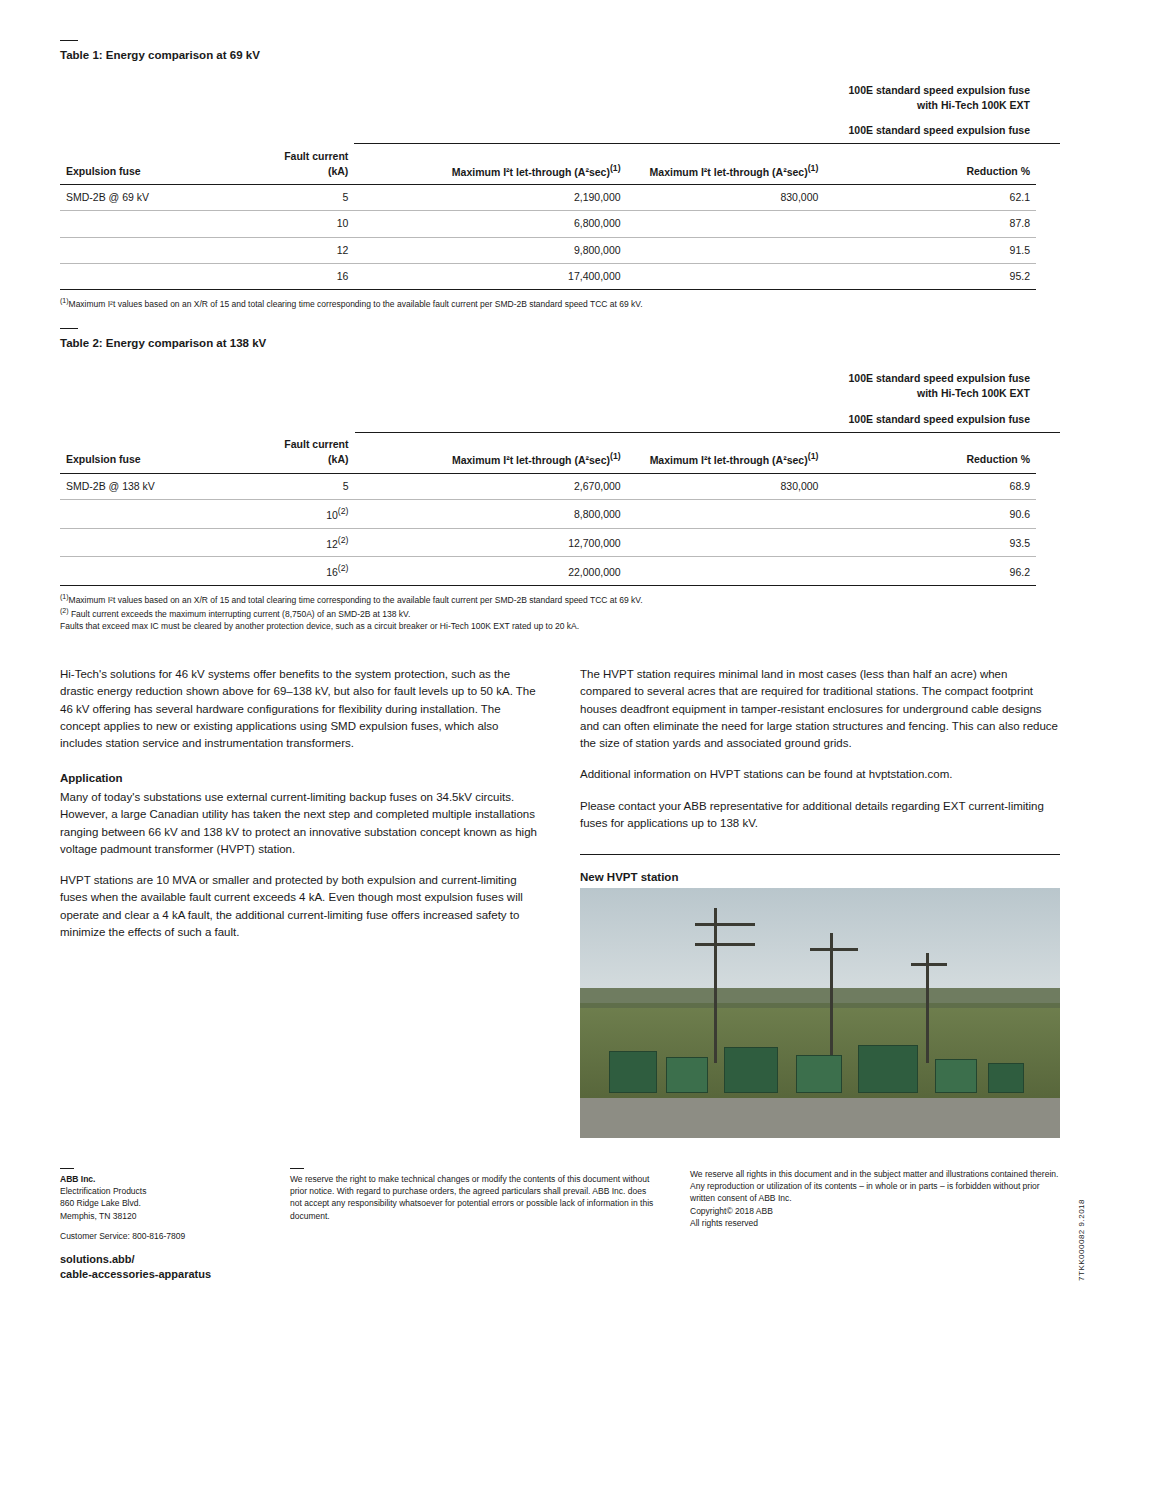Table 1: Energy comparison at 69 kV
| | | | 100E standard speed expulsion fuse with Hi-Tech 100K EXT |
| --- | --- | --- | --- |
| | | 100E standard speed expulsion fuse | | |
| Expulsion fuse | Fault current (kA) | Maximum I²t let-through (A²sec) (1) | Maximum I²t let-through (A²sec) (1) | Reduction % |
| SMD-2B @ 69 kV | 5 | 2,190,000 | 830,000 | 62.1 |
| | 10 | 6,800,000 | | 87.8 |
| | 12 | 9,800,000 | | 91.5 |
| | 16 | 17,400,000 | | 95.2 |
(1)Maximum I²t values based on an X/R of 15 and total clearing time corresponding to the available fault current per SMD-2B standard speed TCC at 69 kV.
Table 2: Energy comparison at 138 kV
| | | | 100E standard speed expulsion fuse with Hi-Tech 100K EXT |
| --- | --- | --- | --- |
| | | 100E standard speed expulsion fuse | | |
| Expulsion fuse | Fault current (kA) | Maximum I²t let-through (A²sec) (1) | Maximum I²t let-through (A²sec) (1) | Reduction % |
| SMD-2B @ 138 kV | 5 | 2,670,000 | 830,000 | 68.9 |
| | 10 (2) | 8,800,000 | | 90.6 |
| | 12 (2) | 12,700,000 | | 93.5 |
| | 16 (2) | 22,000,000 | | 96.2 |
(1)Maximum I²t values based on an X/R of 15 and total clearing time corresponding to the available fault current per SMD-2B standard speed TCC at 69 kV.
(2) Fault current exceeds the maximum interrupting current (8,750A) of an SMD-2B at 138 kV.
Faults that exceed max IC must be cleared by another protection device, such as a circuit breaker or Hi-Tech 100K EXT rated up to 20 kA.
Hi-Tech's solutions for 46 kV systems offer benefits to the system protection, such as the drastic energy reduction shown above for 69–138 kV, but also for fault levels up to 50 kA. The 46 kV offering has several hardware configurations for flexibility during installation. The concept applies to new or existing applications using SMD expulsion fuses, which also includes station service and instrumentation transformers.
Application
Many of today's substations use external current-limiting backup fuses on 34.5kV circuits. However, a large Canadian utility has taken the next step and completed multiple installations ranging between 66 kV and 138 kV to protect an innovative substation concept known as high voltage padmount transformer (HVPT) station.
HVPT stations are 10 MVA or smaller and protected by both expulsion and current-limiting fuses when the available fault current exceeds 4 kA. Even though most expulsion fuses will operate and clear a 4 kA fault, the additional current-limiting fuse offers increased safety to minimize the effects of such a fault.
The HVPT station requires minimal land in most cases (less than half an acre) when compared to several acres that are required for traditional stations. The compact footprint houses deadfront equipment in tamper-resistant enclosures for underground cable designs and can often eliminate the need for large station structures and fencing. This can also reduce the size of station yards and associated ground grids.
Additional information on HVPT stations can be found at hvptstation.com.
Please contact your ABB representative for additional details regarding EXT current-limiting fuses for applications up to 138 kV.
New HVPT station
ABB Inc.
Electrification Products
860 Ridge Lake Blvd.
Memphis, TN 38120
Customer Service: 800-816-7809
solutions.abb/
cable-accessories-apparatus
We reserve the right to make technical changes or modify the contents of this document without prior notice. With regard to purchase orders, the agreed particulars shall prevail. ABB Inc. does not accept any responsibility whatsoever for potential errors or possible lack of information in this document.
We reserve all rights in this document and in the subject matter and illustrations contained therein. Any reproduction or utilization of its contents – in whole or in parts – is forbidden without prior written consent of ABB Inc.
Copyright© 2018 ABB
All rights reserved
7TKK000082 9.2018